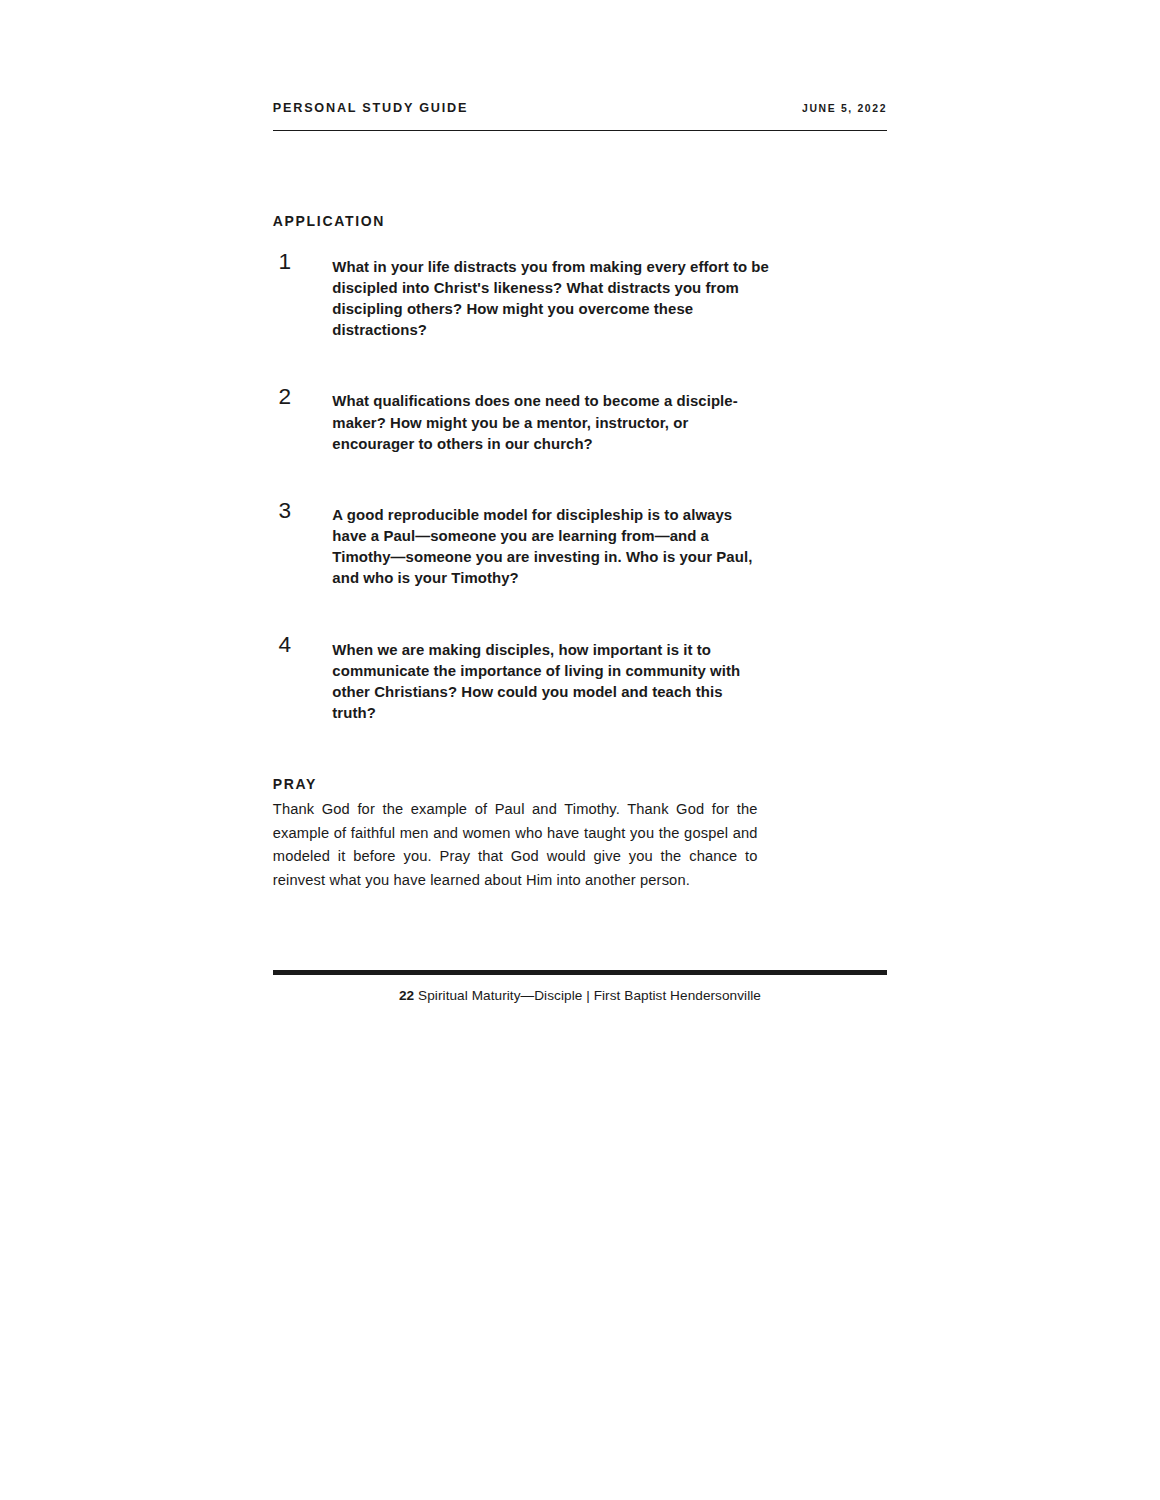Personal Study Guide
June 5, 2022
Application
What in your life distracts you from making every effort to be discipled into Christ's likeness? What distracts you from discipling others? How might you overcome these distractions?
What qualifications does one need to become a disciple-maker? How might you be a mentor, instructor, or encourager to others in our church?
A good reproducible model for discipleship is to always have a Paul—someone you are learning from—and a Timothy—someone you are investing in. Who is your Paul, and who is your Timothy?
When we are making disciples, how important is it to communicate the importance of living in community with other Christians? How could you model and teach this truth?
Pray
Thank God for the example of Paul and Timothy. Thank God for the example of faithful men and women who have taught you the gospel and modeled it before you. Pray that God would give you the chance to reinvest what you have learned about Him into another person.
22 Spiritual Maturity—Disciple | First Baptist Hendersonville